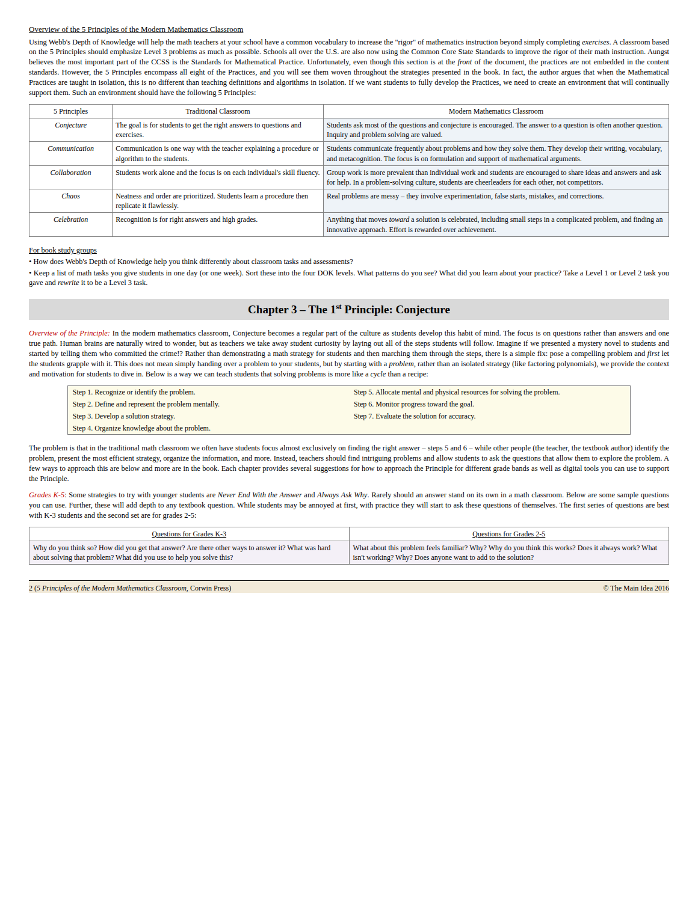Overview of the 5 Principles of the Modern Mathematics Classroom
Using Webb's Depth of Knowledge will help the math teachers at your school have a common vocabulary to increase the "rigor" of mathematics instruction beyond simply completing exercises. A classroom based on the 5 Principles should emphasize Level 3 problems as much as possible. Schools all over the U.S. are also now using the Common Core State Standards to improve the rigor of their math instruction. Aungst believes the most important part of the CCSS is the Standards for Mathematical Practice. Unfortunately, even though this section is at the front of the document, the practices are not embedded in the content standards. However, the 5 Principles encompass all eight of the Practices, and you will see them woven throughout the strategies presented in the book. In fact, the author argues that when the Mathematical Practices are taught in isolation, this is no different than teaching definitions and algorithms in isolation. If we want students to fully develop the Practices, we need to create an environment that will continually support them. Such an environment should have the following 5 Principles:
| 5 Principles | Traditional Classroom | Modern Mathematics Classroom |
| --- | --- | --- |
| Conjecture | The goal is for students to get the right answers to questions and exercises. | Students ask most of the questions and conjecture is encouraged. The answer to a question is often another question. Inquiry and problem solving are valued. |
| Communication | Communication is one way with the teacher explaining a procedure or algorithm to the students. | Students communicate frequently about problems and how they solve them. They develop their writing, vocabulary, and metacognition. The focus is on formulation and support of mathematical arguments. |
| Collaboration | Students work alone and the focus is on each individual's skill fluency. | Group work is more prevalent than individual work and students are encouraged to share ideas and answers and ask for help. In a problem-solving culture, students are cheerleaders for each other, not competitors. |
| Chaos | Neatness and order are prioritized. Students learn a procedure then replicate it flawlessly. | Real problems are messy – they involve experimentation, false starts, mistakes, and corrections. |
| Celebration | Recognition is for right answers and high grades. | Anything that moves toward a solution is celebrated, including small steps in a complicated problem, and finding an innovative approach. Effort is rewarded over achievement. |
For book study groups
• How does Webb's Depth of Knowledge help you think differently about classroom tasks and assessments?
• Keep a list of math tasks you give students in one day (or one week). Sort these into the four DOK levels. What patterns do you see? What did you learn about your practice? Take a Level 1 or Level 2 task you gave and rewrite it to be a Level 3 task.
Chapter 3 – The 1st Principle: Conjecture
Overview of the Principle: In the modern mathematics classroom, Conjecture becomes a regular part of the culture as students develop this habit of mind. The focus is on questions rather than answers and one true path. Human brains are naturally wired to wonder, but as teachers we take away student curiosity by laying out all of the steps students will follow. Imagine if we presented a mystery novel to students and started by telling them who committed the crime!? Rather than demonstrating a math strategy for students and then marching them through the steps, there is a simple fix: pose a compelling problem and first let the students grapple with it. This does not mean simply handing over a problem to your students, but by starting with a problem, rather than an isolated strategy (like factoring polynomials), we provide the context and motivation for students to dive in. Below is a way we can teach students that solving problems is more like a cycle than a recipe:
| Step 1. Recognize or identify the problem. | Step 5. Allocate mental and physical resources for solving the problem. |
| Step 2. Define and represent the problem mentally. | Step 6. Monitor progress toward the goal. |
| Step 3. Develop a solution strategy. | Step 7. Evaluate the solution for accuracy. |
| Step 4. Organize knowledge about the problem. | |
The problem is that in the traditional math classroom we often have students focus almost exclusively on finding the right answer – steps 5 and 6 – while other people (the teacher, the textbook author) identify the problem, present the most efficient strategy, organize the information, and more. Instead, teachers should find intriguing problems and allow students to ask the questions that allow them to explore the problem. A few ways to approach this are below and more are in the book. Each chapter provides several suggestions for how to approach the Principle for different grade bands as well as digital tools you can use to support the Principle.
Grades K-5: Some strategies to try with younger students are Never End With the Answer and Always Ask Why. Rarely should an answer stand on its own in a math classroom. Below are some sample questions you can use. Further, these will add depth to any textbook question. While students may be annoyed at first, with practice they will start to ask these questions of themselves. The first series of questions are best with K-3 students and the second set are for grades 2-5:
| Questions for Grades K-3 | Questions for Grades 2-5 |
| --- | --- |
| Why do you think so? How did you get that answer? Are there other ways to answer it? What was hard about solving that problem? What did you use to help you solve this? | What about this problem feels familiar? Why? Why do you think this works? Does it always work? What isn't working? Why? Does anyone want to add to the solution? |
2 (5 Principles of the Modern Mathematics Classroom, Corwin Press)
© The Main Idea 2016